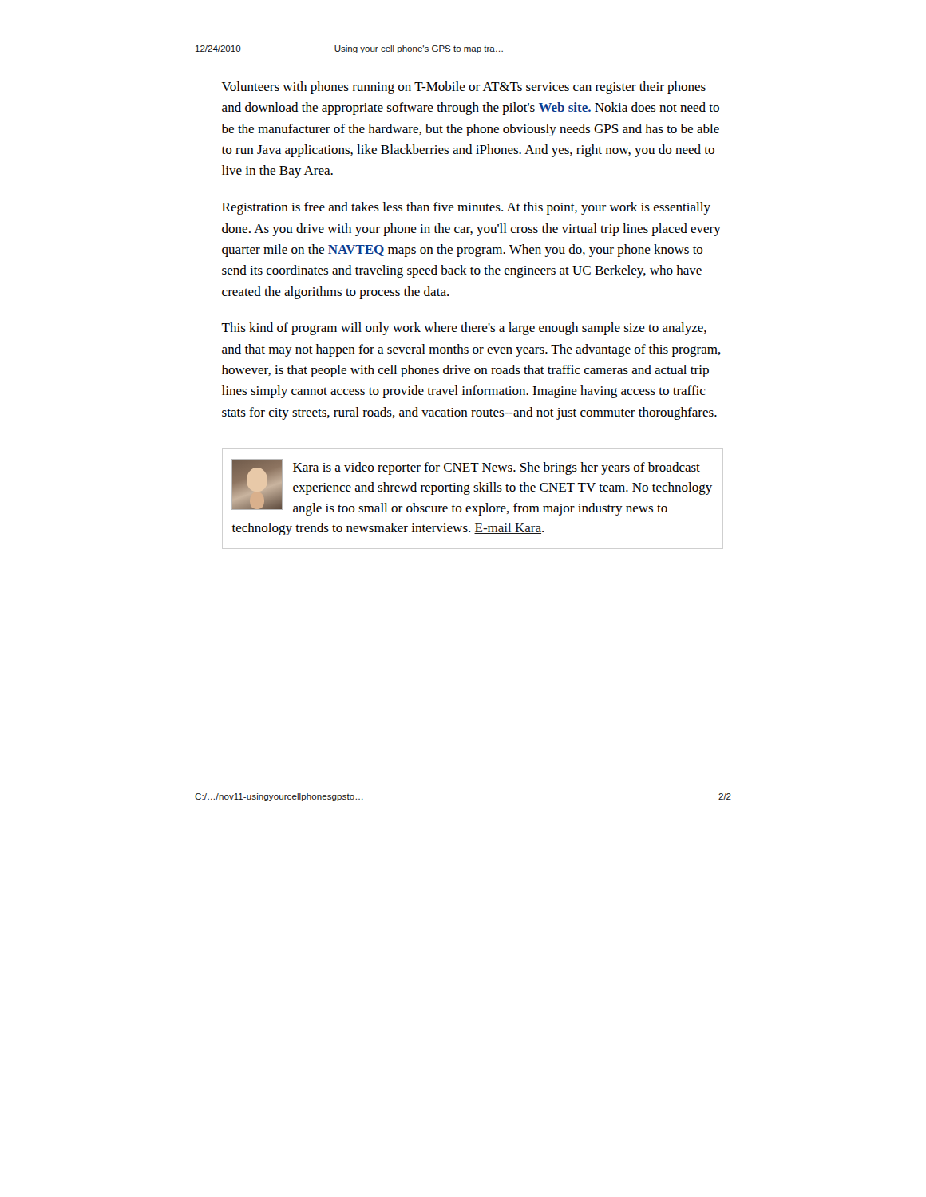12/24/2010
Using your cell phone's GPS to map tra…
Volunteers with phones running on T-Mobile or AT&Ts services can register their phones and download the appropriate software through the pilot's Web site. Nokia does not need to be the manufacturer of the hardware, but the phone obviously needs GPS and has to be able to run Java applications, like Blackberries and iPhones. And yes, right now, you do need to live in the Bay Area.
Registration is free and takes less than five minutes. At this point, your work is essentially done. As you drive with your phone in the car, you'll cross the virtual trip lines placed every quarter mile on the NAVTEQ maps on the program. When you do, your phone knows to send its coordinates and traveling speed back to the engineers at UC Berkeley, who have created the algorithms to process the data.
This kind of program will only work where there's a large enough sample size to analyze, and that may not happen for a several months or even years. The advantage of this program, however, is that people with cell phones drive on roads that traffic cameras and actual trip lines simply cannot access to provide travel information. Imagine having access to traffic stats for city streets, rural roads, and vacation routes--and not just commuter thoroughfares.
Kara is a video reporter for CNET News. She brings her years of broadcast experience and shrewd reporting skills to the CNET TV team. No technology angle is too small or obscure to explore, from major industry news to technology trends to newsmaker interviews. E-mail Kara.
C:/…/nov11-usingyourcellphonesgpsto…
2/2